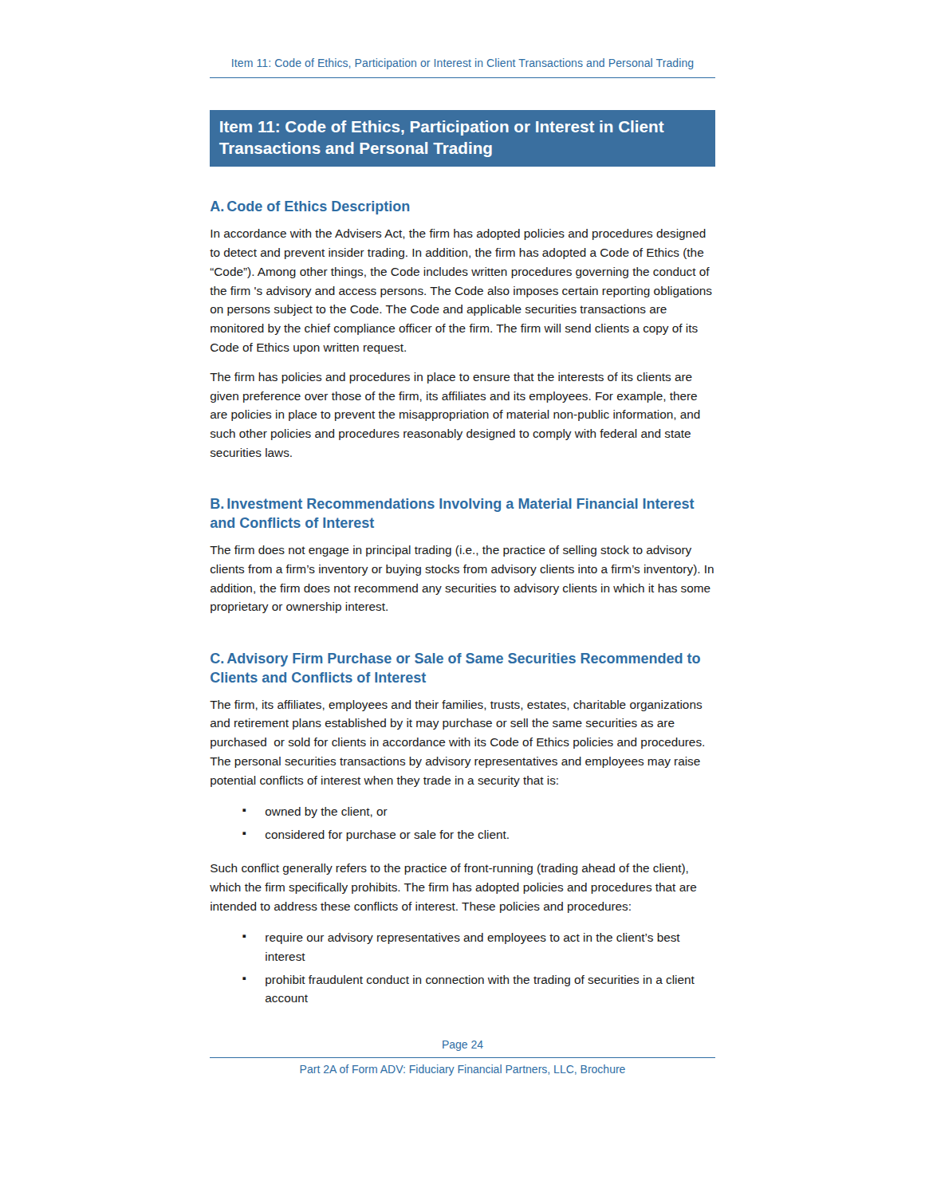Item 11: Code of Ethics, Participation or Interest in Client Transactions and Personal Trading
Item 11: Code of Ethics, Participation or Interest in Client Transactions and Personal Trading
A. Code of Ethics Description
In accordance with the Advisers Act, the firm has adopted policies and procedures designed to detect and prevent insider trading. In addition, the firm has adopted a Code of Ethics (the “Code”). Among other things, the Code includes written procedures governing the conduct of the firm 's advisory and access persons. The Code also imposes certain reporting obligations on persons subject to the Code. The Code and applicable securities transactions are monitored by the chief compliance officer of the firm. The firm will send clients a copy of its Code of Ethics upon written request.
The firm has policies and procedures in place to ensure that the interests of its clients are given preference over those of the firm, its affiliates and its employees. For example, there are policies in place to prevent the misappropriation of material non-public information, and such other policies and procedures reasonably designed to comply with federal and state securities laws.
B. Investment Recommendations Involving a Material Financial Interest and Conflicts of Interest
The firm does not engage in principal trading (i.e., the practice of selling stock to advisory clients from a firm’s inventory or buying stocks from advisory clients into a firm’s inventory). In addition, the firm does not recommend any securities to advisory clients in which it has some proprietary or ownership interest.
C. Advisory Firm Purchase or Sale of Same Securities Recommended to Clients and Conflicts of Interest
The firm, its affiliates, employees and their families, trusts, estates, charitable organizations and retirement plans established by it may purchase or sell the same securities as are purchased or sold for clients in accordance with its Code of Ethics policies and procedures. The personal securities transactions by advisory representatives and employees may raise potential conflicts of interest when they trade in a security that is:
owned by the client, or
considered for purchase or sale for the client.
Such conflict generally refers to the practice of front-running (trading ahead of the client), which the firm specifically prohibits. The firm has adopted policies and procedures that are intended to address these conflicts of interest. These policies and procedures:
require our advisory representatives and employees to act in the client’s best interest
prohibit fraudulent conduct in connection with the trading of securities in a client account
Page 24
Part 2A of Form ADV: Fiduciary Financial Partners, LLC, Brochure